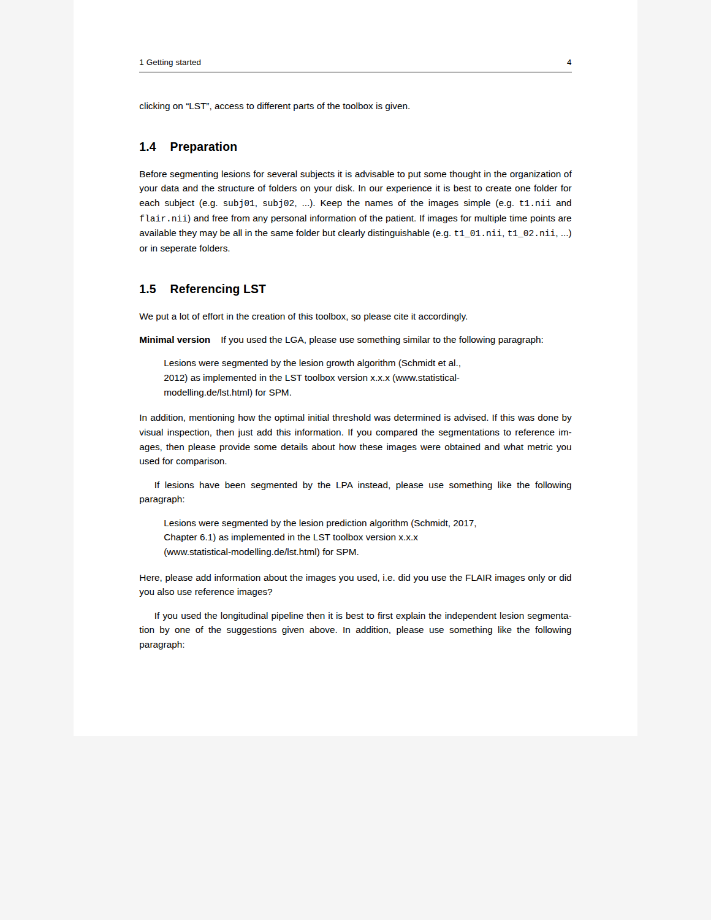1 Getting started 4
clicking on “LST”, access to different parts of the toolbox is given.
1.4 Preparation
Before segmenting lesions for several subjects it is advisable to put some thought in the organization of your data and the structure of folders on your disk. In our experience it is best to create one folder for each subject (e.g. subj01, subj02, ...). Keep the names of the images simple (e.g. t1.nii and flair.nii) and free from any personal information of the patient. If images for multiple time points are available they may be all in the same folder but clearly distinguishable (e.g. t1_01.nii, t1_02.nii, ...) or in seperate folders.
1.5 Referencing LST
We put a lot of effort in the creation of this toolbox, so please cite it accordingly.
Minimal version If you used the LGA, please use something similar to the following paragraph:
Lesions were segmented by the lesion growth algorithm (Schmidt et al., 2012) as implemented in the LST toolbox version x.x.x (www.statistical-modelling.de/lst.html) for SPM.
In addition, mentioning how the optimal initial threshold was determined is advised. If this was done by visual inspection, then just add this information. If you compared the segmentations to reference images, then please provide some details about how these images were obtained and what metric you used for comparison.
If lesions have been segmented by the LPA instead, please use something like the following paragraph:
Lesions were segmented by the lesion prediction algorithm (Schmidt, 2017, Chapter 6.1) as implemented in the LST toolbox version x.x.x (www.statistical-modelling.de/lst.html) for SPM.
Here, please add information about the images you used, i.e. did you use the FLAIR images only or did you also use reference images?
If you used the longitudinal pipeline then it is best to first explain the independent lesion segmentation by one of the suggestions given above. In addition, please use something like the following paragraph: